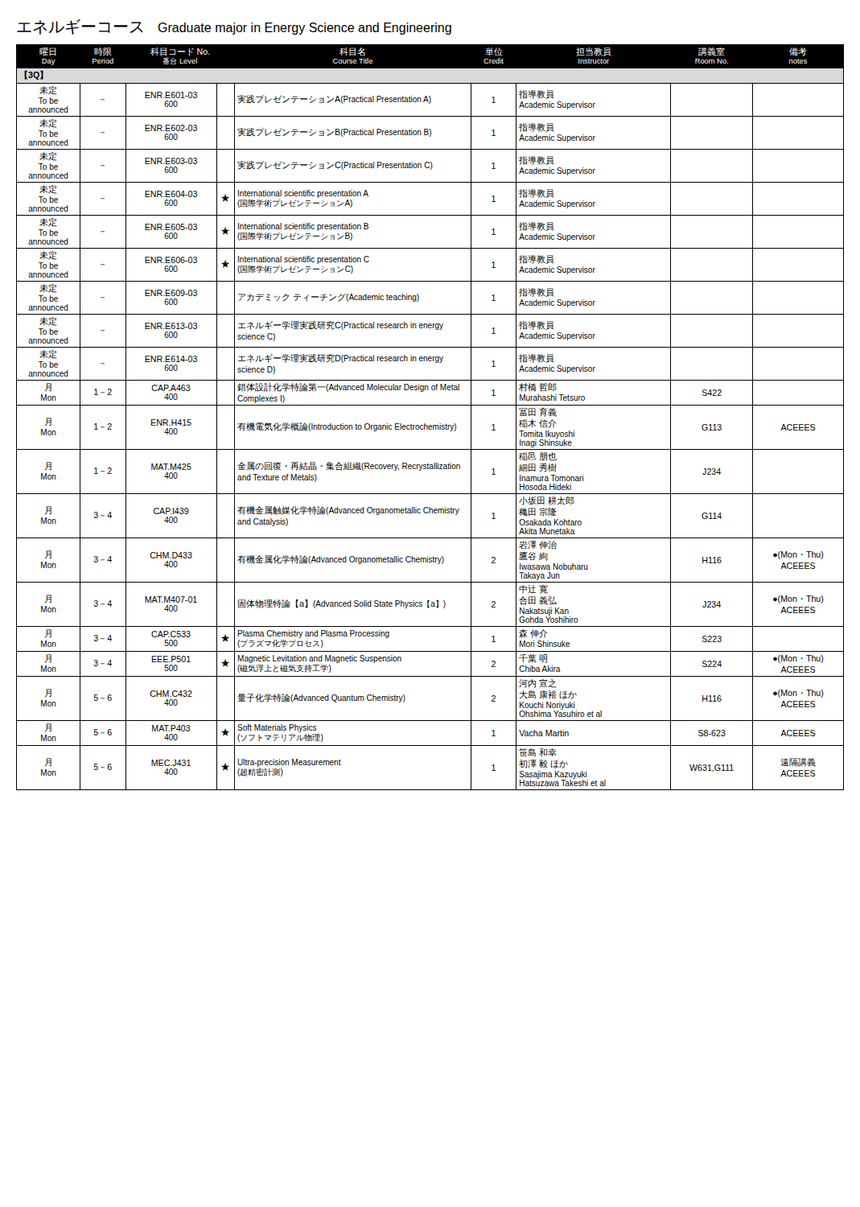エネルギーコースGraduate major in Energy Science and Engineering
| 曜日 Day | 時限 Period | 科目コード No. 番台 Level | 科目名 Course Title | 単位 Credit | 担当教員 Instructor | 講義室 Room No. | 備考 notes |
| --- | --- | --- | --- | --- | --- | --- | --- |
| 【3Q】 |
| 未定 To be announced | － | ENR.E601-03 600 | | 実践プレゼンテーションA (Practical Presentation A) | 1 | 指導教員 Academic Supervisor | | |
| 未定 To be announced | － | ENR.E602-03 600 | | 実践プレゼンテーションB (Practical Presentation B) | 1 | 指導教員 Academic Supervisor | | |
| 未定 To be announced | － | ENR.E603-03 600 | | 実践プレゼンテーションC (Practical Presentation C) | 1 | 指導教員 Academic Supervisor | | |
| 未定 To be announced | － | ENR.E604-03 600 | ★ | International scientific presentation A (国際学術プレゼンテーションA) | 1 | 指導教員 Academic Supervisor | | |
| 未定 To be announced | － | ENR.E605-03 600 | ★ | International scientific presentation B (国際学術プレゼンテーションB) | 1 | 指導教員 Academic Supervisor | | |
| 未定 To be announced | － | ENR.E606-03 600 | ★ | International scientific presentation C (国際学術プレゼンテーションC) | 1 | 指導教員 Academic Supervisor | | |
| 未定 To be announced | － | ENR.E609-03 600 | | アカデミック ティーチング (Academic teaching) | 1 | 指導教員 Academic Supervisor | | |
| 未定 To be announced | － | ENR.E613-03 600 | | エネルギー学理実践研究C (Practical research in energy science C) | 1 | 指導教員 Academic Supervisor | | |
| 未定 To be announced | － | ENR.E614-03 600 | | エネルギー学理実践研究D (Practical research in energy science D) | 1 | 指導教員 Academic Supervisor | | |
| 月 Mon | 1－2 | CAP.A463 400 | | 錯体設計化学特論第一 (Advanced Molecular Design of Metal Complexes I) | 1 | 村橋 哲郎 Murahashi Tetsuro | S422 | |
| 月 Mon | 1－2 | ENR.H415 400 | | 有機電気化学概論 (Introduction to Organic Electrochemistry) | 1 | 冨田 育義 稲木 信介 Tomita Ikuyoshi Inagi Shinsuke | G113 | ACEEES |
| 月 Mon | 1－2 | MAT.M425 400 | | 金属の回復・再結晶・集合組織 (Recovery, Recrystallization and Texture of Metals) | 1 | 稲邑 朋也 細田 秀樹 Inamura Tomonari Hosoda Hideki | J234 | |
| 月 Mon | 3－4 | CAP.I439 400 | | 有機金属触媒化学特論 (Advanced Organometallic Chemistry and Catalysis) | 1 | 小坂田 耕太郎 穐田 宗隆 Osakada Kohtaro Akita Munetaka | G114 | |
| 月 Mon | 3－4 | CHM.D433 400 | | 有機金属化学特論 (Advanced Organometallic Chemistry) | 2 | 岩澤 伸治 鷹谷 絢 Iwasawa Nobuharu Takaya Jun | H116 | ●(Mon・Thu) ACEEES |
| 月 Mon | 3－4 | MAT.M407-01 400 | | 固体物理特論【a】 (Advanced Solid State Physics【a】) | 2 | 中辻 寛 合田 義弘 Nakatsuji Kan Gohda Yoshihiro | J234 | ●(Mon・Thu) ACEEES |
| 月 Mon | 3－4 | CAP.C533 500 | ★ | Plasma Chemistry and Plasma Processing (プラズマ化学プロセス) | 1 | 森 伸介 Mori Shinsuke | S223 | |
| 月 Mon | 3－4 | EEE.P501 500 | ★ | Magnetic Levitation and Magnetic Suspension (磁気浮上と磁気支持工学) | 2 | 千葉 明 Chiba Akira | S224 | ●(Mon・Thu) ACEEES |
| 月 Mon | 5－6 | CHM.C432 400 | | 量子化学特論 (Advanced Quantum Chemistry) | 2 | 河内 宣之 大島 康裕 ほか Kouchi Noriyuki Ohshima Yasuhiro et al | H116 | ●(Mon・Thu) ACEEES |
| 月 Mon | 5－6 | MAT.P403 400 | ★ | Soft Materials Physics (ソフトマテリアル物理) | 1 | Vacha Martin | S8-623 | ACEEES |
| 月 Mon | 5－6 | MEC.J431 400 | ★ | Ultra-precision Measurement (超精密計測) | 1 | 笹島 和幸 初澤 毅 ほか Sasajima Kazuyuki Hatsuzawa Takeshi et al | W631,G111 | 遠隔講義 ACEEES |